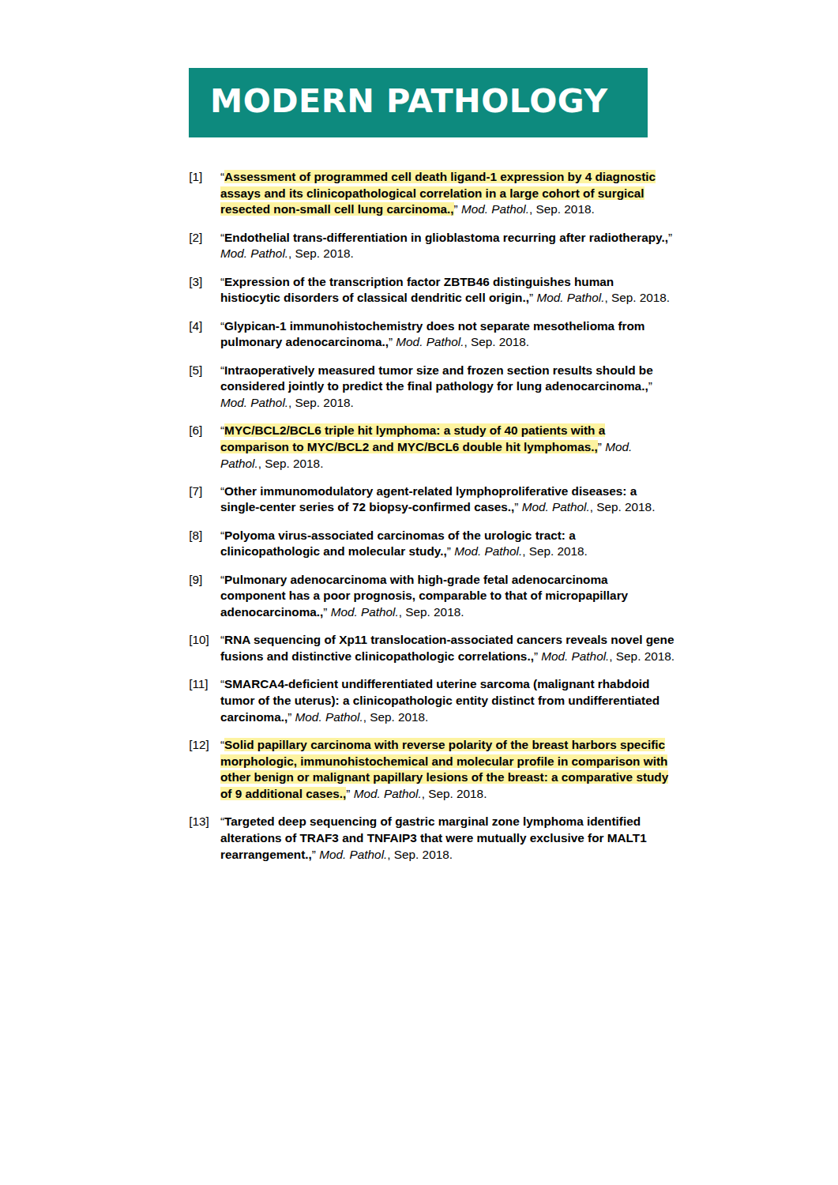MODERN PATHOLOGY
“Assessment of programmed cell death ligand-1 expression by 4 diagnostic assays and its clinicopathological correlation in a large cohort of surgical resected non-small cell lung carcinoma.,” Mod. Pathol., Sep. 2018.
“Endothelial trans-differentiation in glioblastoma recurring after radiotherapy.,” Mod. Pathol., Sep. 2018.
“Expression of the transcription factor ZBTB46 distinguishes human histiocytic disorders of classical dendritic cell origin.,” Mod. Pathol., Sep. 2018.
“Glypican-1 immunohistochemistry does not separate mesothelioma from pulmonary adenocarcinoma.,” Mod. Pathol., Sep. 2018.
“Intraoperatively measured tumor size and frozen section results should be considered jointly to predict the final pathology for lung adenocarcinoma.,” Mod. Pathol., Sep. 2018.
“MYC/BCL2/BCL6 triple hit lymphoma: a study of 40 patients with a comparison to MYC/BCL2 and MYC/BCL6 double hit lymphomas.,” Mod. Pathol., Sep. 2018.
“Other immunomodulatory agent-related lymphoproliferative diseases: a single-center series of 72 biopsy-confirmed cases.,” Mod. Pathol., Sep. 2018.
“Polyoma virus-associated carcinomas of the urologic tract: a clinicopathologic and molecular study.,” Mod. Pathol., Sep. 2018.
“Pulmonary adenocarcinoma with high-grade fetal adenocarcinoma component has a poor prognosis, comparable to that of micropapillary adenocarcinoma.,” Mod. Pathol., Sep. 2018.
“RNA sequencing of Xp11 translocation-associated cancers reveals novel gene fusions and distinctive clinicopathologic correlations.,” Mod. Pathol., Sep. 2018.
“SMARCA4-deficient undifferentiated uterine sarcoma (malignant rhabdoid tumor of the uterus): a clinicopathologic entity distinct from undifferentiated carcinoma.,” Mod. Pathol., Sep. 2018.
“Solid papillary carcinoma with reverse polarity of the breast harbors specific morphologic, immunohistochemical and molecular profile in comparison with other benign or malignant papillary lesions of the breast: a comparative study of 9 additional cases.,” Mod. Pathol., Sep. 2018.
“Targeted deep sequencing of gastric marginal zone lymphoma identified alterations of TRAF3 and TNFAIP3 that were mutually exclusive for MALT1 rearrangement.,” Mod. Pathol., Sep. 2018.